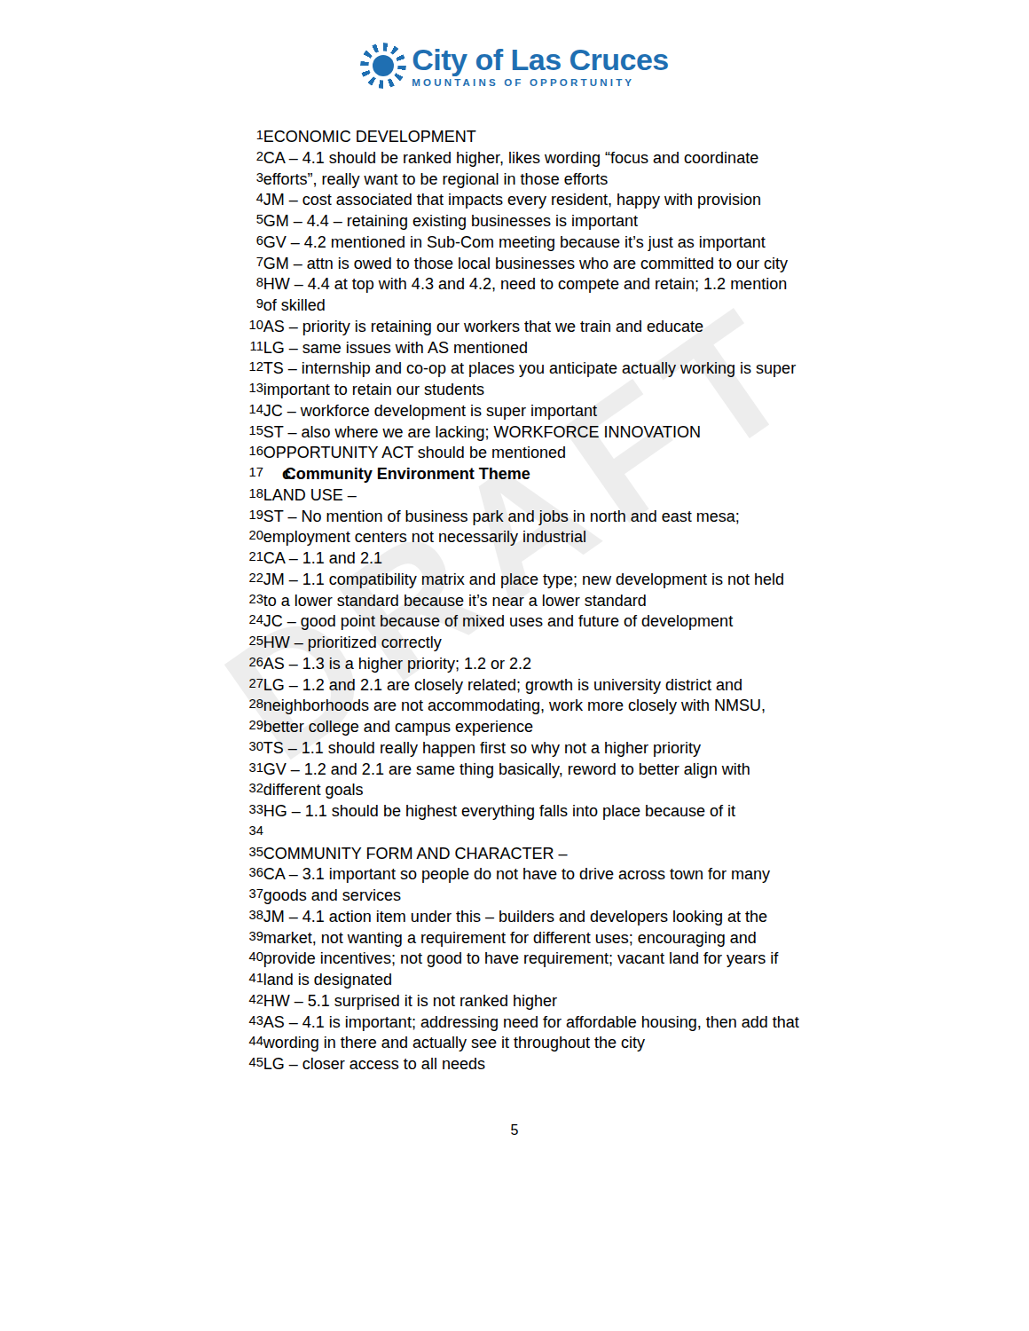DRAFT
City of Las Cruces
MOUNTAINS OF OPPORTUNITY
| 1 | ECONOMIC DEVELOPMENT |
| 2 | CA – 4.1 should be ranked higher, likes wording “focus and coordinate |
| 3 | efforts”, really want to be regional in those efforts |
| 4 | JM – cost associated that impacts every resident, happy with provision |
| 5 | GM – 4.4 – retaining existing businesses is important |
| 6 | GV – 4.2 mentioned in Sub-Com meeting because it’s just as important |
| 7 | GM – attn is owed to those local businesses who are committed to our city |
| 8 | HW – 4.4 at top with 4.3 and 4.2, need to compete and retain; 1.2 mention |
| 9 | of skilled |
| 10 | AS – priority is retaining our workers that we train and educate |
| 11 | LG – same issues with AS mentioned |
| 12 | TS – internship and co-op at places you anticipate actually working is super |
| 13 | important to retain our students |
| 14 | JC – workforce development is super important |
| 15 | ST – also where we are lacking; WORKFORCE INNOVATION |
| 16 | OPPORTUNITY ACT should be mentioned |
| 17 | c. Community Environment Theme |
| 18 | LAND USE – |
| 19 | ST – No mention of business park and jobs in north and east mesa; |
| 20 | employment centers not necessarily industrial |
| 21 | CA – 1.1 and 2.1 |
| 22 | JM – 1.1 compatibility matrix and place type; new development is not held |
| 23 | to a lower standard because it’s near a lower standard |
| 24 | JC – good point because of mixed uses and future of development |
| 25 | HW – prioritized correctly |
| 26 | AS – 1.3 is a higher priority; 1.2 or 2.2 |
| 27 | LG – 1.2 and 2.1 are closely related; growth is university district and |
| 28 | neighborhoods are not accommodating, work more closely with NMSU, |
| 29 | better college and campus experience |
| 30 | TS – 1.1 should really happen first so why not a higher priority |
| 31 | GV – 1.2 and 2.1 are same thing basically, reword to better align with |
| 32 | different goals |
| 33 | HG – 1.1 should be highest everything falls into place because of it |
| 34 | |
| 35 | COMMUNITY FORM AND CHARACTER – |
| 36 | CA – 3.1 important so people do not have to drive across town for many |
| 37 | goods and services |
| 38 | JM – 4.1 action item under this – builders and developers looking at the |
| 39 | market, not wanting a requirement for different uses; encouraging and |
| 40 | provide incentives; not good to have requirement; vacant land for years if |
| 41 | land is designated |
| 42 | HW – 5.1 surprised it is not ranked higher |
| 43 | AS – 4.1 is important; addressing need for affordable housing, then add that |
| 44 | wording in there and actually see it throughout the city |
| 45 | LG – closer access to all needs |
5